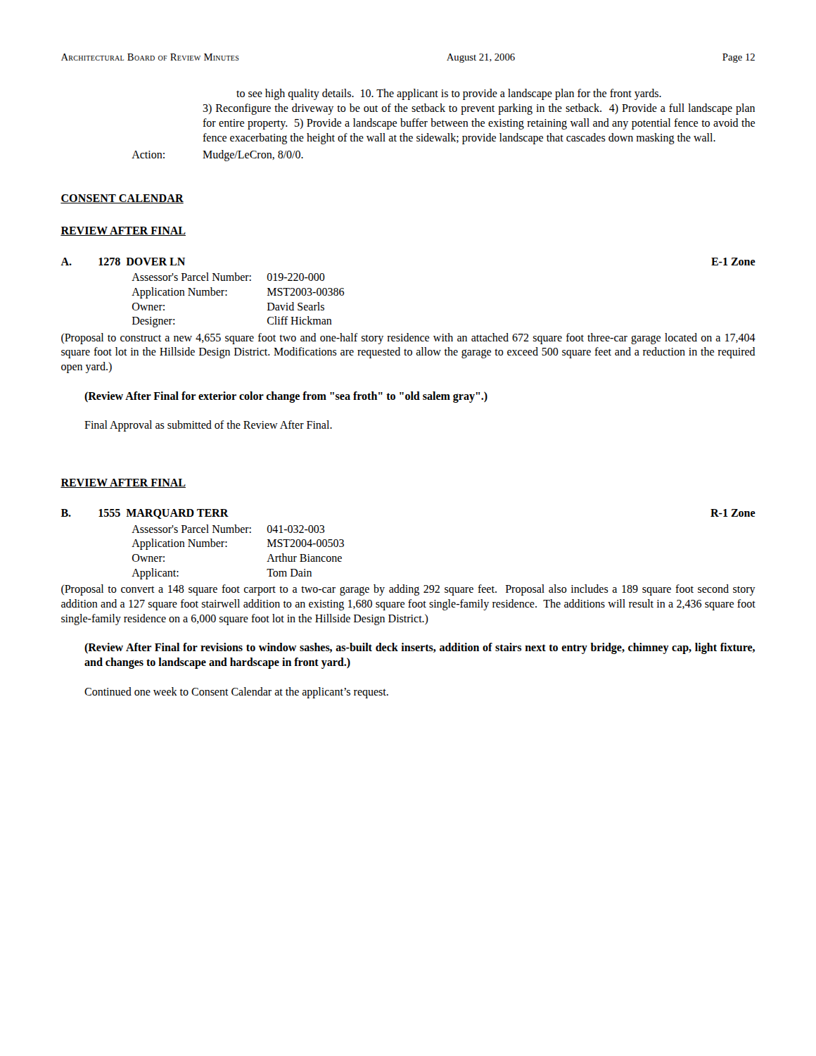Architectural Board of Review Minutes August 21, 2006 Page 12
to see high quality details. 10. The applicant is to provide a landscape plan for the front yards.
3) Reconfigure the driveway to be out of the setback to prevent parking in the setback. 4) Provide a full landscape plan for entire property. 5) Provide a landscape buffer between the existing retaining wall and any potential fence to avoid the fence exacerbating the height of the wall at the sidewalk; provide landscape that cascades down masking the wall.
Action: Mudge/LeCron, 8/0/0.
CONSENT CALENDAR
REVIEW AFTER FINAL
A. 1278 DOVER LN E-1 Zone
| Assessor's Parcel Number: | 019-220-000 |
| Application Number: | MST2003-00386 |
| Owner: | David Searls |
| Designer: | Cliff Hickman |
(Proposal to construct a new 4,655 square foot two and one-half story residence with an attached 672 square foot three-car garage located on a 17,404 square foot lot in the Hillside Design District. Modifications are requested to allow the garage to exceed 500 square feet and a reduction in the required open yard.)
(Review After Final for exterior color change from "sea froth" to "old salem gray".)
Final Approval as submitted of the Review After Final.
REVIEW AFTER FINAL
B. 1555 MARQUARD TERR R-1 Zone
| Assessor's Parcel Number: | 041-032-003 |
| Application Number: | MST2004-00503 |
| Owner: | Arthur Biancone |
| Applicant: | Tom Dain |
(Proposal to convert a 148 square foot carport to a two-car garage by adding 292 square feet. Proposal also includes a 189 square foot second story addition and a 127 square foot stairwell addition to an existing 1,680 square foot single-family residence. The additions will result in a 2,436 square foot single-family residence on a 6,000 square foot lot in the Hillside Design District.)
(Review After Final for revisions to window sashes, as-built deck inserts, addition of stairs next to entry bridge, chimney cap, light fixture, and changes to landscape and hardscape in front yard.)
Continued one week to Consent Calendar at the applicant’s request.